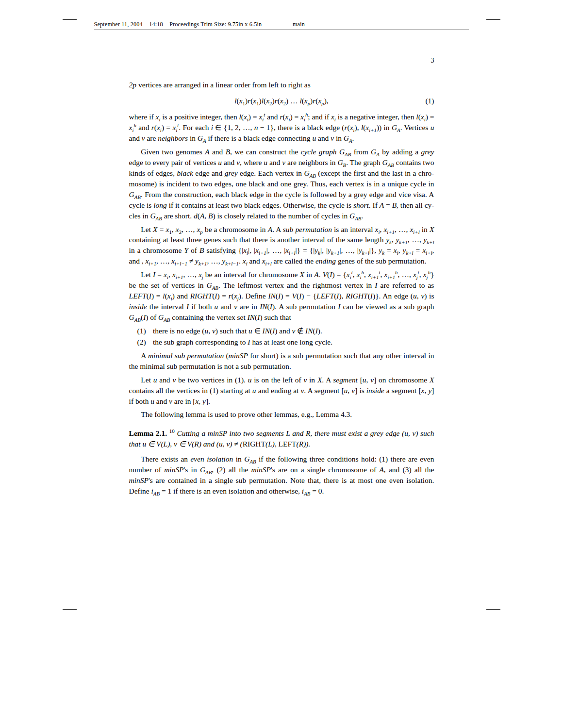September 11, 200414:18 Proceedings Trim Size: 9.75in x 6.5in main
3
2p vertices are arranged in a linear order from left to right as
l(x1)r(x1)l(x2)r(x2) … l(xp)r(xp), (1)
where if xi is a positive integer, then l(xi) = xit and r(xi) = xih; and if xi is a negative integer, then l(xi) = xih and r(xi) = xit. For each i ∈ {1, 2, …, n − 1}, there is a black edge (r(xi), l(xi+1)) in GA. Vertices u and v are neighbors in GA if there is a black edge connecting u and v in GA.
Given two genomes A and B, we can construct the cycle graph GAB from GA by adding a grey edge to every pair of vertices u and v, where u and v are neighbors in GB. The graph GAB contains two kinds of edges, black edge and grey edge. Each vertex in GAB (except the first and the last in a chromosome) is incident to two edges, one black and one grey. Thus, each vertex is in a unique cycle in GAB. From the construction, each black edge in the cycle is followed by a grey edge and vice visa. A cycle is long if it contains at least two black edges. Otherwise, the cycle is short. If A = B, then all cycles in GAB are short. d(A, B) is closely related to the number of cycles in GAB.
Let X = x1, x2, …, xp be a chromosome in A. A sub permutation is an interval xi, xi+1, …, xi+l in X containing at least three genes such that there is another interval of the same length yk, yk+1, …, yk+l in a chromosome Y of B satisfying {|xi|, |xi+1|, …, |xi+l|} = {|yk|, |yk+1|, …, |yk+l|}, yk = xi, yk+l = xi+l, and , xi+1, …, xi+l−1 ≠ yk+1, …, yk+l−1. xi and xi+l are called the ending genes of the sub permutation.
Let I = xi, xi+1, …, xj be an interval for chromosome X in A. V(I) = {xit, xih, xi+1t, xi+1h, …, xjt, xjh} be the set of vertices in GAB. The leftmost vertex and the rightmost vertex in I are referred to as LEFT(I) = l(xi) and RIGHT(I) = r(xj). Define IN(I) = V(I) − {LEFT(I), RIGHT(I)}. An edge (u, v) is inside the interval I if both u and v are in IN(I). A sub permutation I can be viewed as a sub graph GAB(I) of GAB containing the vertex set IN(I) such that
(1) there is no edge (u, v) such that u ∈ IN(I) and v ∉ IN(I). (2) the sub graph corresponding to I has at least one long cycle.
A minimal sub permutation (minSP for short) is a sub permutation such that any other interval in the minimal sub permutation is not a sub permutation.
Let u and v be two vertices in (1). u is on the left of v in X. A segment [u, v] on chromosome X contains all the vertices in (1) starting at u and ending at v. A segment [u, v] is inside a segment [x, y] if both u and v are in [x, y].
The following lemma is used to prove other lemmas, e.g., Lemma 4.3.
Lemma 2.1. 10 Cutting a minSP into two segments L and R, there must exist a grey edge (u, v) such that u ∈ V(L), v ∈ V(R) and (u, v) ≠ (RIGHT(L), LEFT(R)).
There exists an even isolation in GAB if the following three conditions hold: (1) there are even number of minSP's in GAB, (2) all the minSP's are on a single chromosome of A, and (3) all the minSP's are contained in a single sub permutation. Note that, there is at most one even isolation. Define iAB = 1 if there is an even isolation and otherwise, iAB = 0.